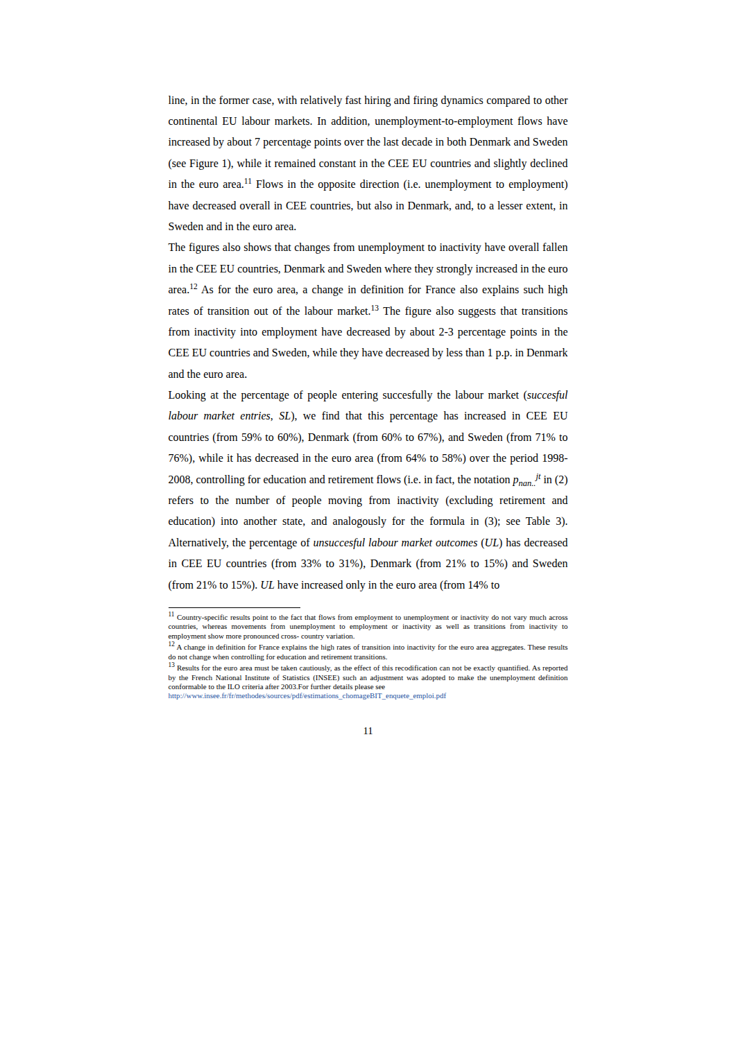line, in the former case, with relatively fast hiring and firing dynamics compared to other continental EU labour markets. In addition, unemployment-to-employment flows have increased by about 7 percentage points over the last decade in both Denmark and Sweden (see Figure 1), while it remained constant in the CEE EU countries and slightly declined in the euro area.11 Flows in the opposite direction (i.e. unemployment to employment) have decreased overall in CEE countries, but also in Denmark, and, to a lesser extent, in Sweden and in the euro area.
The figures also shows that changes from unemployment to inactivity have overall fallen in the CEE EU countries, Denmark and Sweden where they strongly increased in the euro area.12 As for the euro area, a change in definition for France also explains such high rates of transition out of the labour market.13 The figure also suggests that transitions from inactivity into employment have decreased by about 2-3 percentage points in the CEE EU countries and Sweden, while they have decreased by less than 1 p.p. in Denmark and the euro area.
Looking at the percentage of people entering succesfully the labour market (succesful labour market entries, SL), we find that this percentage has increased in CEE EU countries (from 59% to 60%), Denmark (from 60% to 67%), and Sweden (from 71% to 76%), while it has decreased in the euro area (from 64% to 58%) over the period 1998-2008, controlling for education and retirement flows (i.e. in fact, the notation pnan.. jt in (2) refers to the number of people moving from inactivity (excluding retirement and education) into another state, and analogously for the formula in (3); see Table 3). Alternatively, the percentage of unsuccesful labour market outcomes (UL) has decreased in CEE EU countries (from 33% to 31%), Denmark (from 21% to 15%) and Sweden (from 21% to 15%). UL have increased only in the euro area (from 14% to
11 Country-specific results point to the fact that flows from employment to unemployment or inactivity do not vary much across countries, whereas movements from unemployment to employment or inactivity as well as transitions from inactivity to employment show more pronounced cross- country variation.
12 A change in definition for France explains the high rates of transition into inactivity for the euro area aggregates. These results do not change when controlling for education and retirement transitions.
13 Results for the euro area must be taken cautiously, as the effect of this recodification can not be exactly quantified. As reported by the French National Institute of Statistics (INSEE) such an adjustment was adopted to make the unemployment definition conformable to the ILO criteria after 2003.For further details please see
http://www.insee.fr/fr/methodes/sources/pdf/estimations_chomageBIT_enquete_emploi.pdf
11